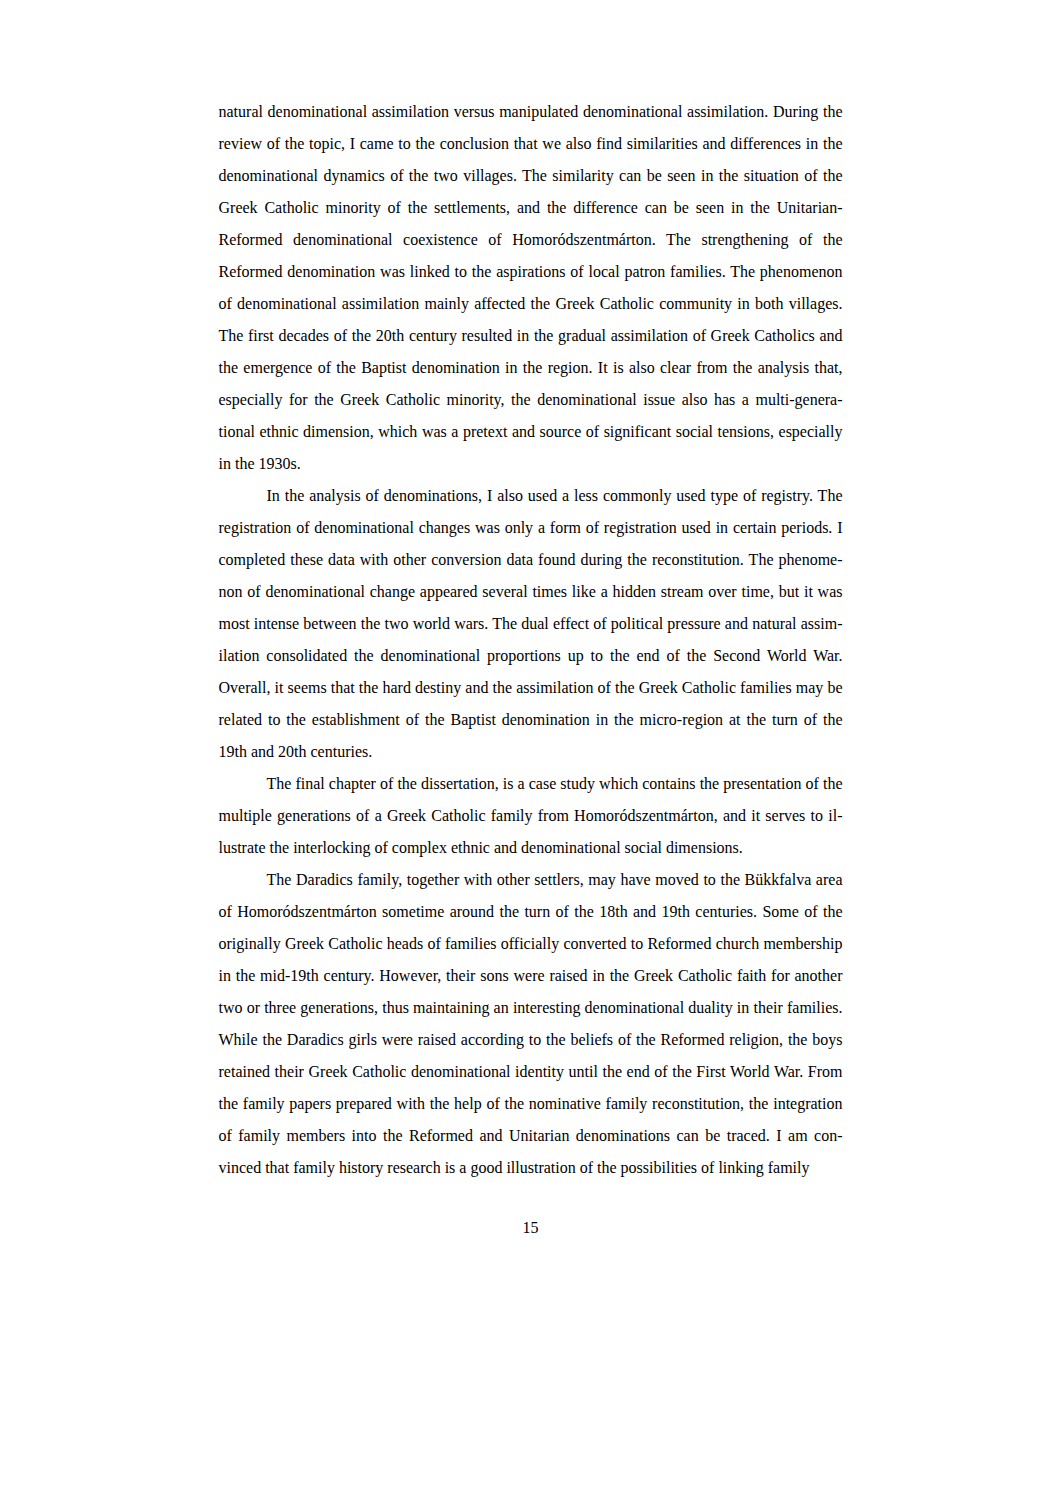natural denominational assimilation versus manipulated denominational assimilation. During the review of the topic, I came to the conclusion that we also find similarities and differences in the denominational dynamics of the two villages. The similarity can be seen in the situation of the Greek Catholic minority of the settlements, and the difference can be seen in the Unitarian-Reformed denominational coexistence of Homoródszentmárton. The strengthening of the Reformed denomination was linked to the aspirations of local patron families. The phenomenon of denominational assimilation mainly affected the Greek Catholic community in both villages. The first decades of the 20th century resulted in the gradual assimilation of Greek Catholics and the emergence of the Baptist denomination in the region. It is also clear from the analysis that, especially for the Greek Catholic minority, the denominational issue also has a multi-generational ethnic dimension, which was a pretext and source of significant social tensions, especially in the 1930s.
In the analysis of denominations, I also used a less commonly used type of registry. The registration of denominational changes was only a form of registration used in certain periods. I completed these data with other conversion data found during the reconstitution. The phenomenon of denominational change appeared several times like a hidden stream over time, but it was most intense between the two world wars. The dual effect of political pressure and natural assimilation consolidated the denominational proportions up to the end of the Second World War. Overall, it seems that the hard destiny and the assimilation of the Greek Catholic families may be related to the establishment of the Baptist denomination in the micro-region at the turn of the 19th and 20th centuries.
The final chapter of the dissertation, is a case study which contains the presentation of the multiple generations of a Greek Catholic family from Homoródszentmárton, and it serves to illustrate the interlocking of complex ethnic and denominational social dimensions.
The Daradics family, together with other settlers, may have moved to the Bükkfalva area of Homoródszentmárton sometime around the turn of the 18th and 19th centuries. Some of the originally Greek Catholic heads of families officially converted to Reformed church membership in the mid-19th century. However, their sons were raised in the Greek Catholic faith for another two or three generations, thus maintaining an interesting denominational duality in their families. While the Daradics girls were raised according to the beliefs of the Reformed religion, the boys retained their Greek Catholic denominational identity until the end of the First World War. From the family papers prepared with the help of the nominative family reconstitution, the integration of family members into the Reformed and Unitarian denominations can be traced. I am convinced that family history research is a good illustration of the possibilities of linking family
15